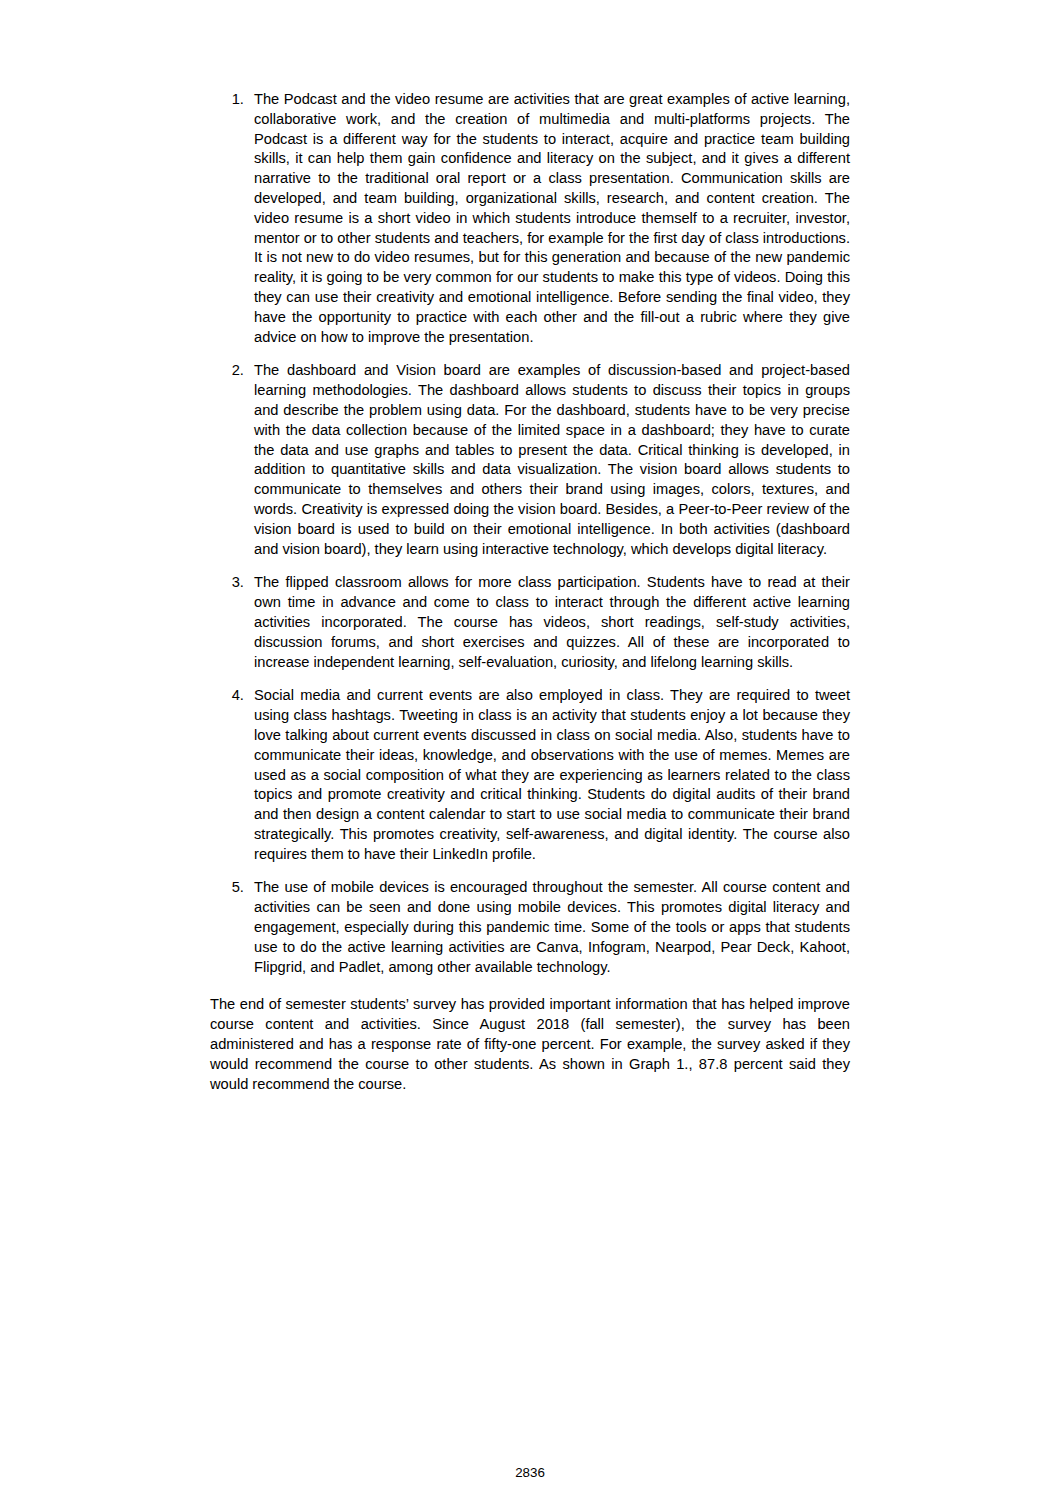The Podcast and the video resume are activities that are great examples of active learning, collaborative work, and the creation of multimedia and multi-platforms projects. The Podcast is a different way for the students to interact, acquire and practice team building skills, it can help them gain confidence and literacy on the subject, and it gives a different narrative to the traditional oral report or a class presentation. Communication skills are developed, and team building, organizational skills, research, and content creation. The video resume is a short video in which students introduce themself to a recruiter, investor, mentor or to other students and teachers, for example for the first day of class introductions. It is not new to do video resumes, but for this generation and because of the new pandemic reality, it is going to be very common for our students to make this type of videos. Doing this they can use their creativity and emotional intelligence. Before sending the final video, they have the opportunity to practice with each other and the fill-out a rubric where they give advice on how to improve the presentation.
The dashboard and Vision board are examples of discussion-based and project-based learning methodologies. The dashboard allows students to discuss their topics in groups and describe the problem using data. For the dashboard, students have to be very precise with the data collection because of the limited space in a dashboard; they have to curate the data and use graphs and tables to present the data. Critical thinking is developed, in addition to quantitative skills and data visualization. The vision board allows students to communicate to themselves and others their brand using images, colors, textures, and words. Creativity is expressed doing the vision board. Besides, a Peer-to-Peer review of the vision board is used to build on their emotional intelligence. In both activities (dashboard and vision board), they learn using interactive technology, which develops digital literacy.
The flipped classroom allows for more class participation. Students have to read at their own time in advance and come to class to interact through the different active learning activities incorporated. The course has videos, short readings, self-study activities, discussion forums, and short exercises and quizzes. All of these are incorporated to increase independent learning, self-evaluation, curiosity, and lifelong learning skills.
Social media and current events are also employed in class. They are required to tweet using class hashtags. Tweeting in class is an activity that students enjoy a lot because they love talking about current events discussed in class on social media. Also, students have to communicate their ideas, knowledge, and observations with the use of memes. Memes are used as a social composition of what they are experiencing as learners related to the class topics and promote creativity and critical thinking. Students do digital audits of their brand and then design a content calendar to start to use social media to communicate their brand strategically. This promotes creativity, self-awareness, and digital identity. The course also requires them to have their LinkedIn profile.
The use of mobile devices is encouraged throughout the semester. All course content and activities can be seen and done using mobile devices. This promotes digital literacy and engagement, especially during this pandemic time. Some of the tools or apps that students use to do the active learning activities are Canva, Infogram, Nearpod, Pear Deck, Kahoot, Flipgrid, and Padlet, among other available technology.
The end of semester students’ survey has provided important information that has helped improve course content and activities. Since August 2018 (fall semester), the survey has been administered and has a response rate of fifty-one percent. For example, the survey asked if they would recommend the course to other students. As shown in Graph 1., 87.8 percent said they would recommend the course.
2836